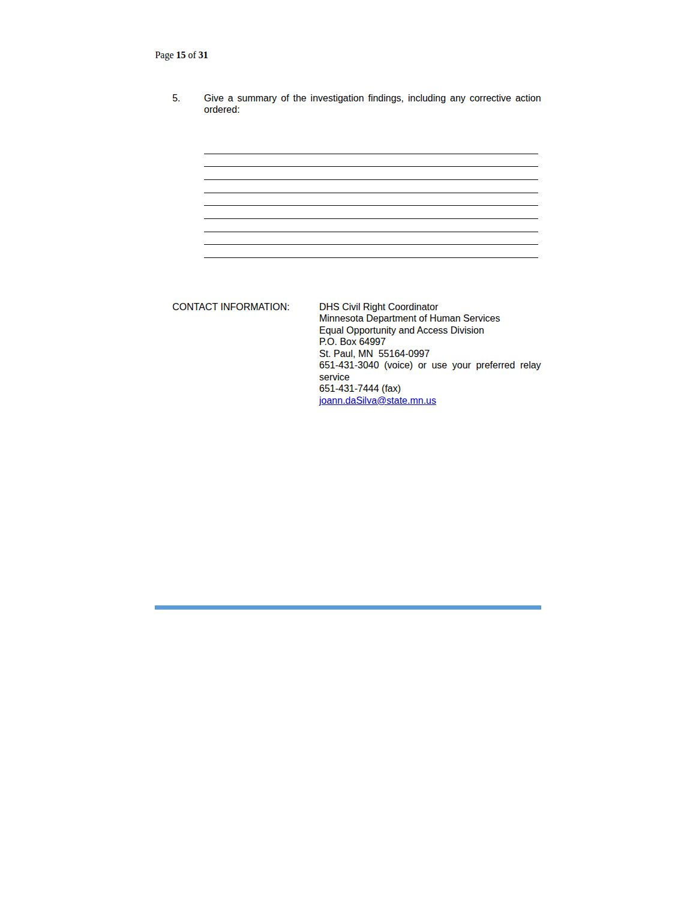Page 15 of 31
5.
Give a summary of the investigation findings, including any corrective action ordered:
CONTACT INFORMATION:
DHS Civil Right Coordinator
Minnesota Department of Human Services
Equal Opportunity and Access Division
P.O. Box 64997
St. Paul, MN 55164-0997
651-431-3040 (voice) or use your preferred relay service
651-431-7444 (fax)
joann.daSilva@state.mn.us